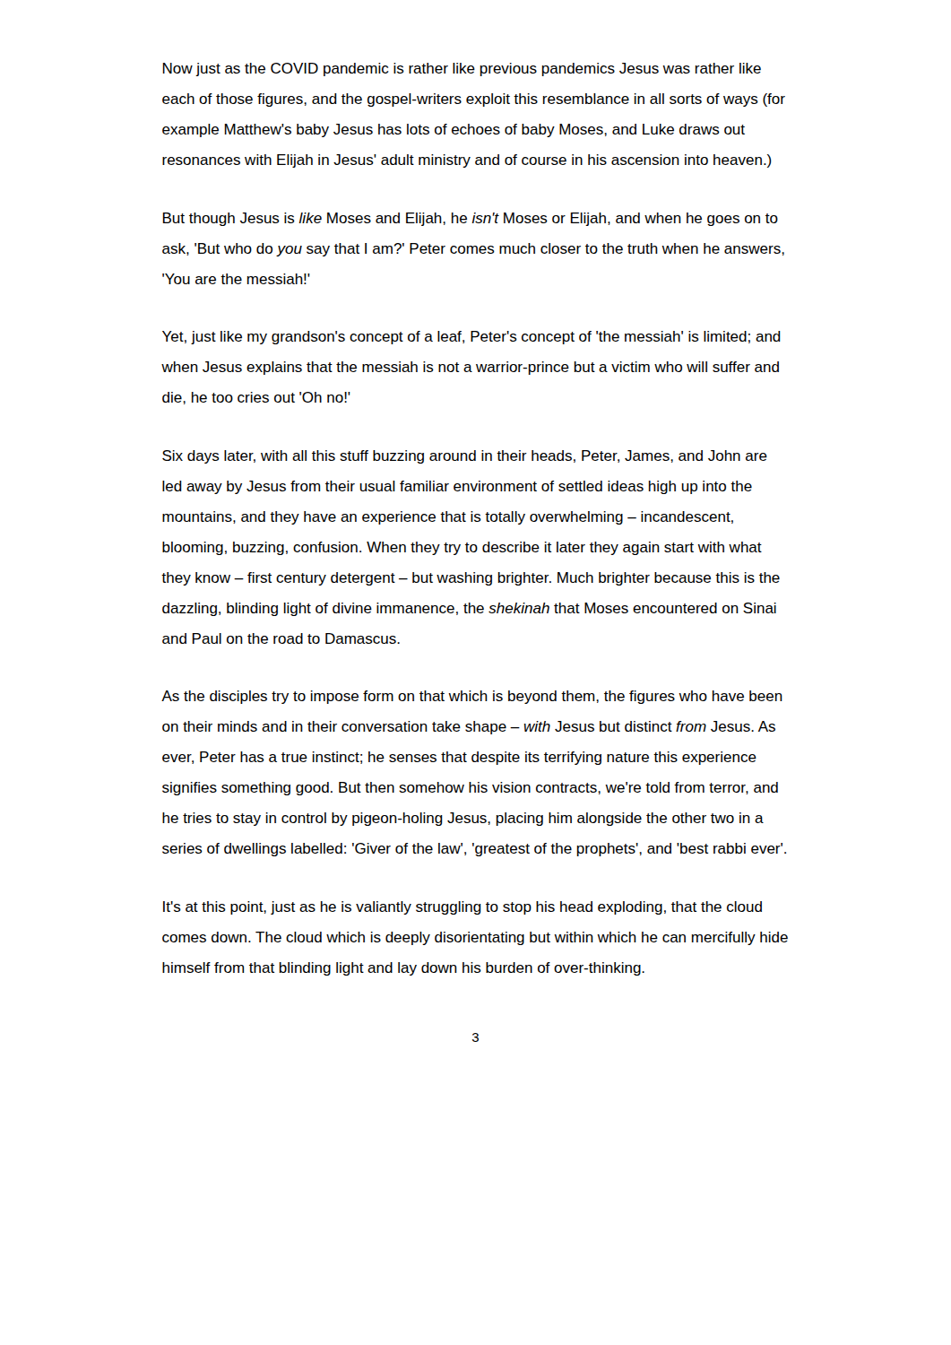Now just as the COVID pandemic is rather like previous pandemics Jesus was rather like each of those figures, and the gospel-writers exploit this resemblance in all sorts of ways (for example Matthew's baby Jesus has lots of echoes of baby Moses, and Luke draws out resonances with Elijah in Jesus' adult ministry and of course in his ascension into heaven.)
But though Jesus is like Moses and Elijah, he isn't Moses or Elijah, and when he goes on to ask, 'But who do you say that I am?' Peter comes much closer to the truth when he answers, 'You are the messiah!'
Yet, just like my grandson's concept of a leaf, Peter's concept of 'the messiah' is limited; and when Jesus explains that the messiah is not a warrior-prince but a victim who will suffer and die, he too cries out 'Oh no!'
Six days later, with all this stuff buzzing around in their heads, Peter, James, and John are led away by Jesus from their usual familiar environment of settled ideas high up into the mountains, and they have an experience that is totally overwhelming – incandescent, blooming, buzzing, confusion. When they try to describe it later they again start with what they know – first century detergent – but washing brighter. Much brighter because this is the dazzling, blinding light of divine immanence, the shekinah that Moses encountered on Sinai and Paul on the road to Damascus.
As the disciples try to impose form on that which is beyond them, the figures who have been on their minds and in their conversation take shape – with Jesus but distinct from Jesus. As ever, Peter has a true instinct; he senses that despite its terrifying nature this experience signifies something good. But then somehow his vision contracts, we're told from terror, and he tries to stay in control by pigeon-holing Jesus, placing him alongside the other two in a series of dwellings labelled: 'Giver of the law', 'greatest of the prophets', and 'best rabbi ever'.
It's at this point, just as he is valiantly struggling to stop his head exploding, that the cloud comes down. The cloud which is deeply disorientating but within which he can mercifully hide himself from that blinding light and lay down his burden of over-thinking.
3